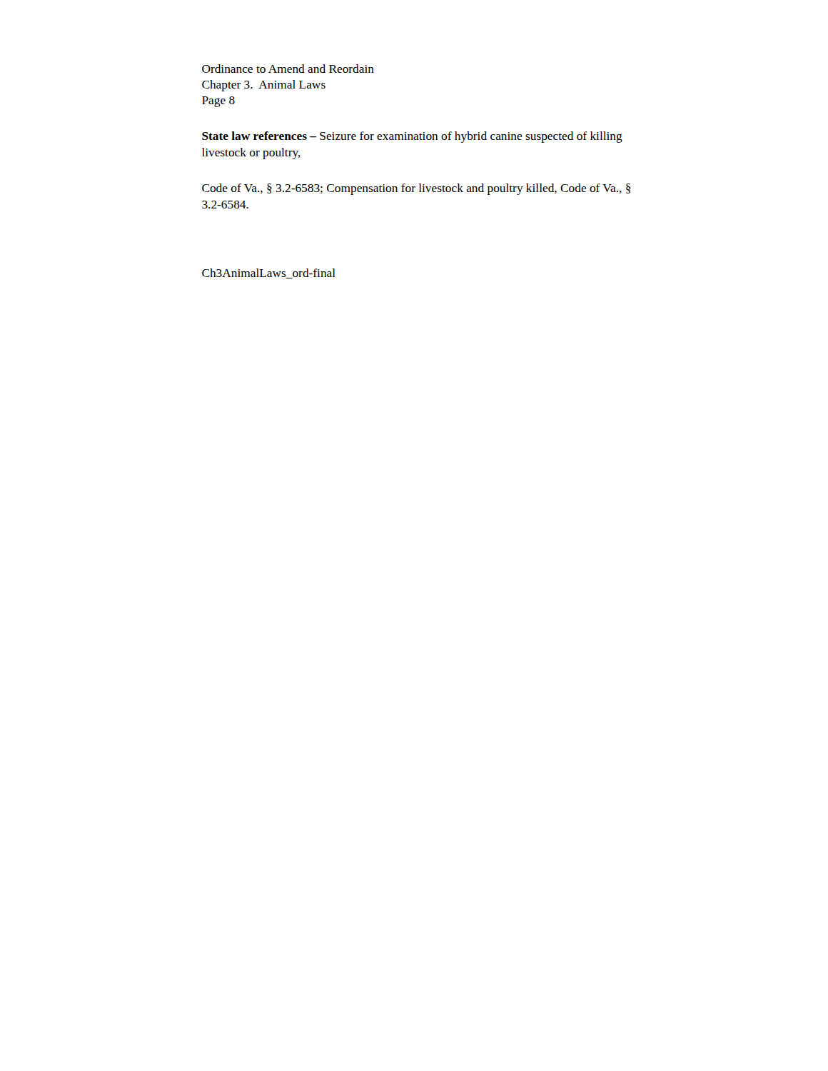Ordinance to Amend and Reordain
Chapter 3. Animal Laws
Page 8
State law references – Seizure for examination of hybrid canine suspected of killing livestock or poultry,
Code of Va., § 3.2-6583; Compensation for livestock and poultry killed, Code of Va., § 3.2-6584.
Ch3AnimalLaws_ord-final